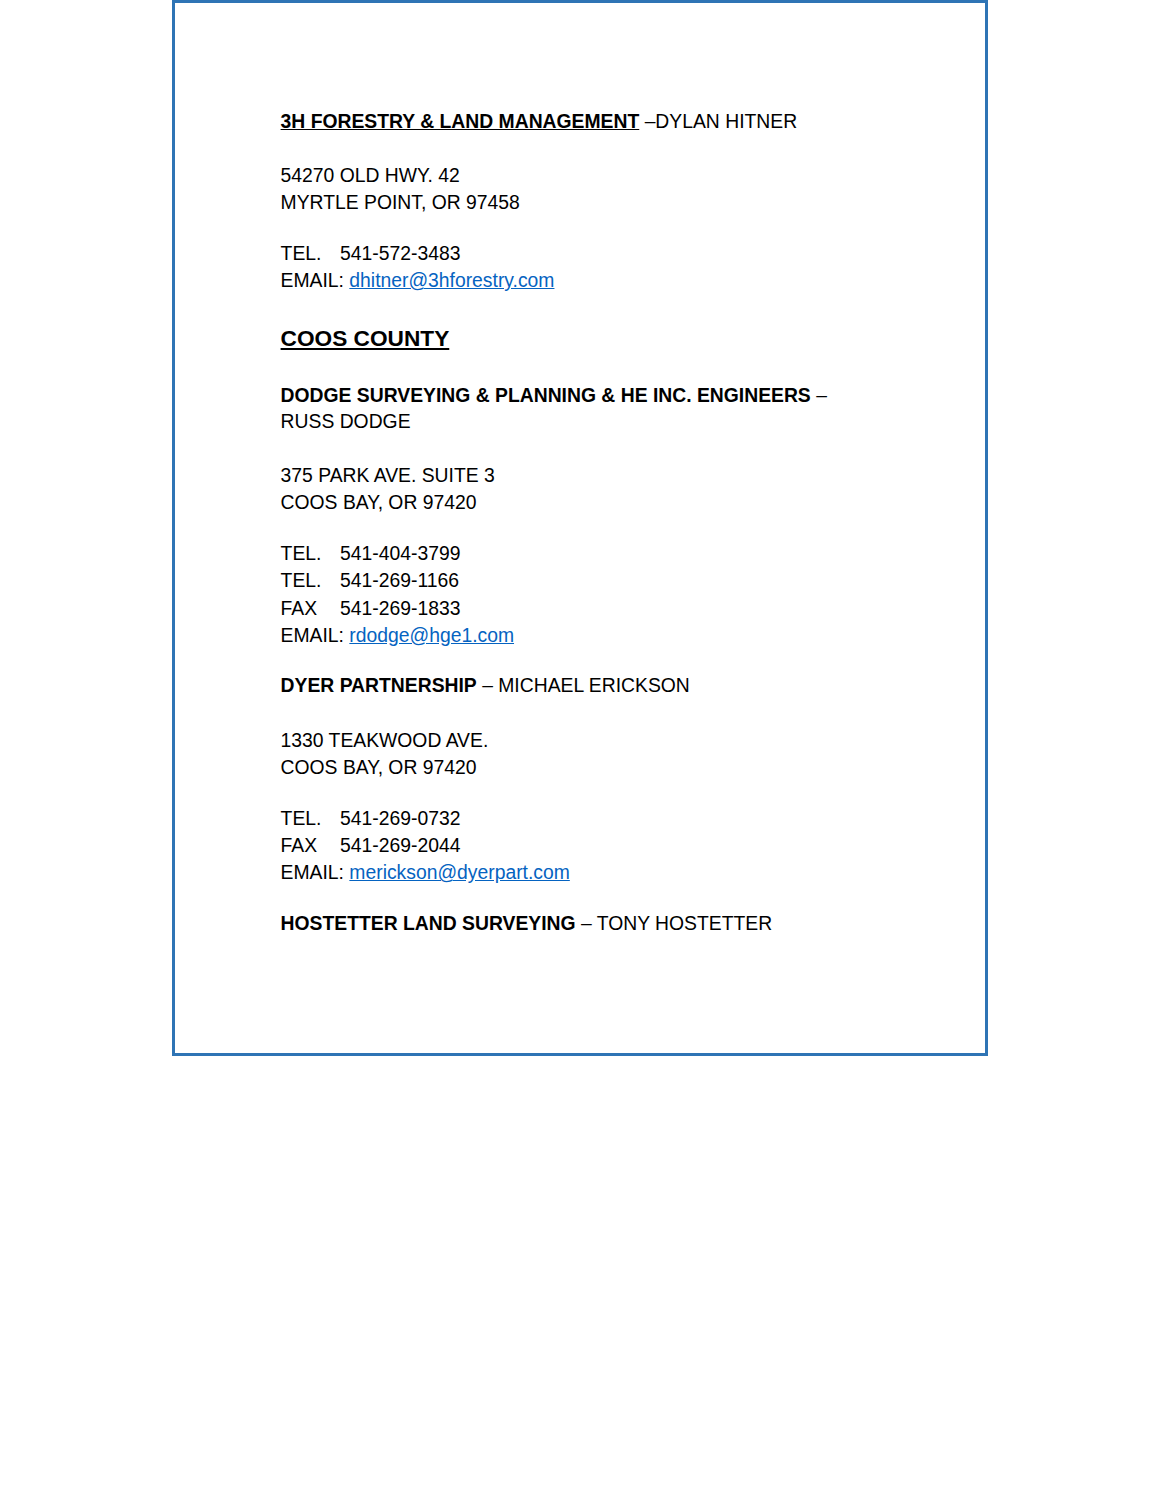3H FORESTRY & LAND MANAGEMENT –DYLAN HITNER
54270 OLD HWY. 42
MYRTLE POINT, OR 97458
TEL. 541-572-3483
EMAIL: dhitner@3hforestry.com
COOS COUNTY
DODGE SURVEYING & PLANNING & HE INC. ENGINEERS – RUSS DODGE
375 PARK AVE. SUITE 3
COOS BAY, OR 97420
TEL. 541-404-3799
TEL. 541-269-1166
FAX541-269-1833
EMAIL: rdodge@hge1.com
DYER PARTNERSHIP – MICHAEL ERICKSON
1330 TEAKWOOD AVE.
COOS BAY, OR 97420
TEL. 541-269-0732
FAX541-269-2044
EMAIL: merickson@dyerpart.com
HOSTETTER LAND SURVEYING – TONY HOSTETTER